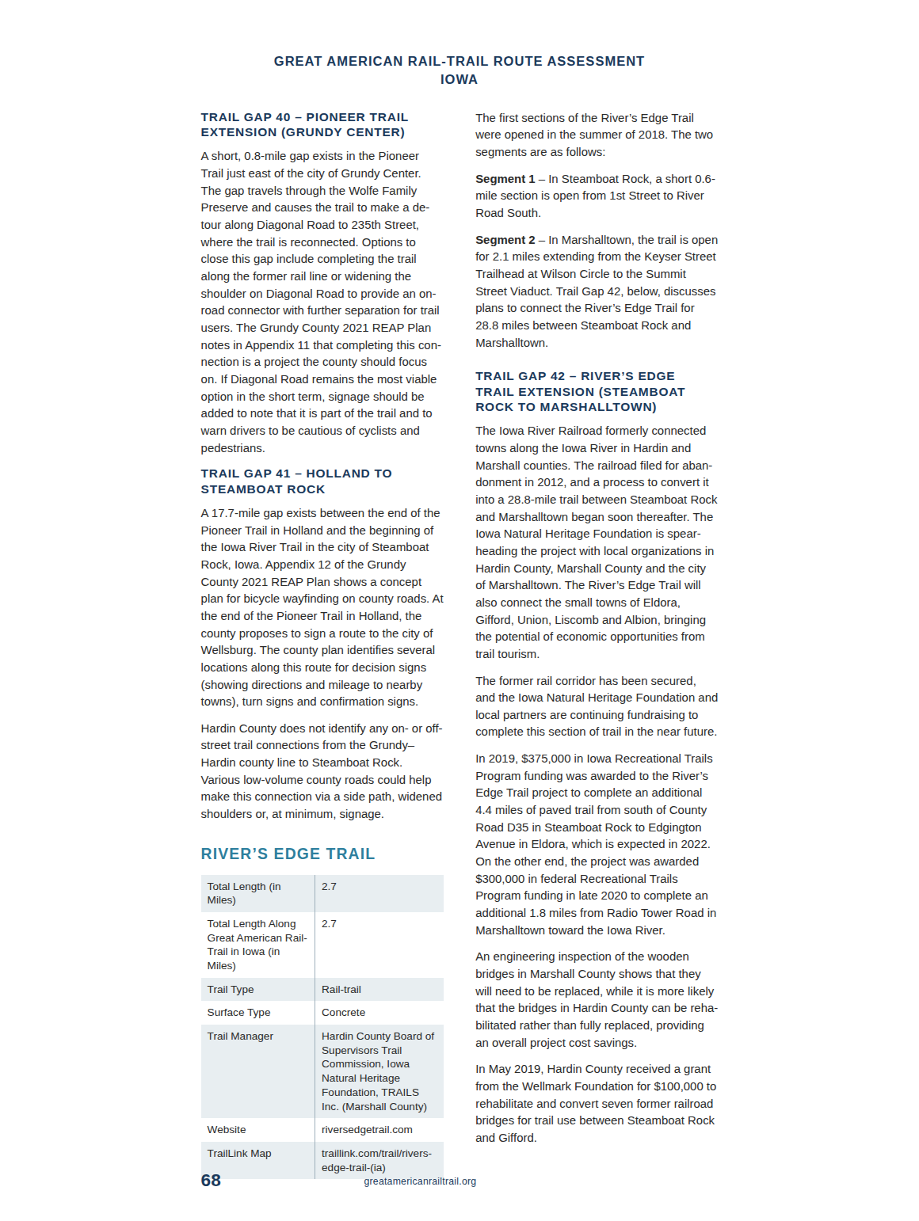Great American Rail-Trail Route Assessment Iowa
Trail Gap 40 – Pioneer Trail Extension (Grundy Center)
A short, 0.8-mile gap exists in the Pioneer Trail just east of the city of Grundy Center. The gap travels through the Wolfe Family Preserve and causes the trail to make a detour along Diagonal Road to 235th Street, where the trail is reconnected. Options to close this gap include completing the trail along the former rail line or widening the shoulder on Diagonal Road to provide an on-road connector with further separation for trail users. The Grundy County 2021 REAP Plan notes in Appendix 11 that completing this connection is a project the county should focus on. If Diagonal Road remains the most viable option in the short term, signage should be added to note that it is part of the trail and to warn drivers to be cautious of cyclists and pedestrians.
Trail Gap 41 – Holland to Steamboat Rock
A 17.7-mile gap exists between the end of the Pioneer Trail in Holland and the beginning of the Iowa River Trail in the city of Steamboat Rock, Iowa. Appendix 12 of the Grundy County 2021 REAP Plan shows a concept plan for bicycle wayfinding on county roads. At the end of the Pioneer Trail in Holland, the county proposes to sign a route to the city of Wellsburg. The county plan identifies several locations along this route for decision signs (showing directions and mileage to nearby towns), turn signs and confirmation signs.
Hardin County does not identify any on- or off-street trail connections from the Grundy–Hardin county line to Steamboat Rock. Various low-volume county roads could help make this connection via a side path, widened shoulders or, at minimum, signage.
River’s Edge Trail
| Total Length (in Miles) | 2.7 |
| Total Length Along Great American Rail-Trail in Iowa (in Miles) | 2.7 |
| Trail Type | Rail-trail |
| Surface Type | Concrete |
| Trail Manager | Hardin County Board of Supervisors Trail Commission, Iowa Natural Heritage Foundation, TRAILS Inc. (Marshall County) |
| Website | riversedgetrail.com |
| TrailLink Map | traillink.com/trail/rivers-edge-trail-(ia) |
The first sections of the River’s Edge Trail were opened in the summer of 2018. The two segments are as follows:
Segment 1 – In Steamboat Rock, a short 0.6-mile section is open from 1st Street to River Road South.
Segment 2 – In Marshalltown, the trail is open for 2.1 miles extending from the Keyser Street Trailhead at Wilson Circle to the Summit Street Viaduct. Trail Gap 42, below, discusses plans to connect the River’s Edge Trail for 28.8 miles between Steamboat Rock and Marshalltown.
Trail Gap 42 – River’s Edge Trail Extension (Steamboat Rock to Marshalltown)
The Iowa River Railroad formerly connected towns along the Iowa River in Hardin and Marshall counties. The railroad filed for abandonment in 2012, and a process to convert it into a 28.8-mile trail between Steamboat Rock and Marshalltown began soon thereafter. The Iowa Natural Heritage Foundation is spearheading the project with local organizations in Hardin County, Marshall County and the city of Marshalltown. The River’s Edge Trail will also connect the small towns of Eldora, Gifford, Union, Liscomb and Albion, bringing the potential of economic opportunities from trail tourism.
The former rail corridor has been secured, and the Iowa Natural Heritage Foundation and local partners are continuing fundraising to complete this section of trail in the near future.
In 2019, $375,000 in Iowa Recreational Trails Program funding was awarded to the River’s Edge Trail project to complete an additional 4.4 miles of paved trail from south of County Road D35 in Steamboat Rock to Edgington Avenue in Eldora, which is expected in 2022. On the other end, the project was awarded $300,000 in federal Recreational Trails Program funding in late 2020 to complete an additional 1.8 miles from Radio Tower Road in Marshalltown toward the Iowa River.
An engineering inspection of the wooden bridges in Marshall County shows that they will need to be replaced, while it is more likely that the bridges in Hardin County can be rehabilitated rather than fully replaced, providing an overall project cost savings.
In May 2019, Hardin County received a grant from the Wellmark Foundation for $100,000 to rehabilitate and convert seven former railroad bridges for trail use between Steamboat Rock and Gifford.
68
greatamericanrailtrail.org